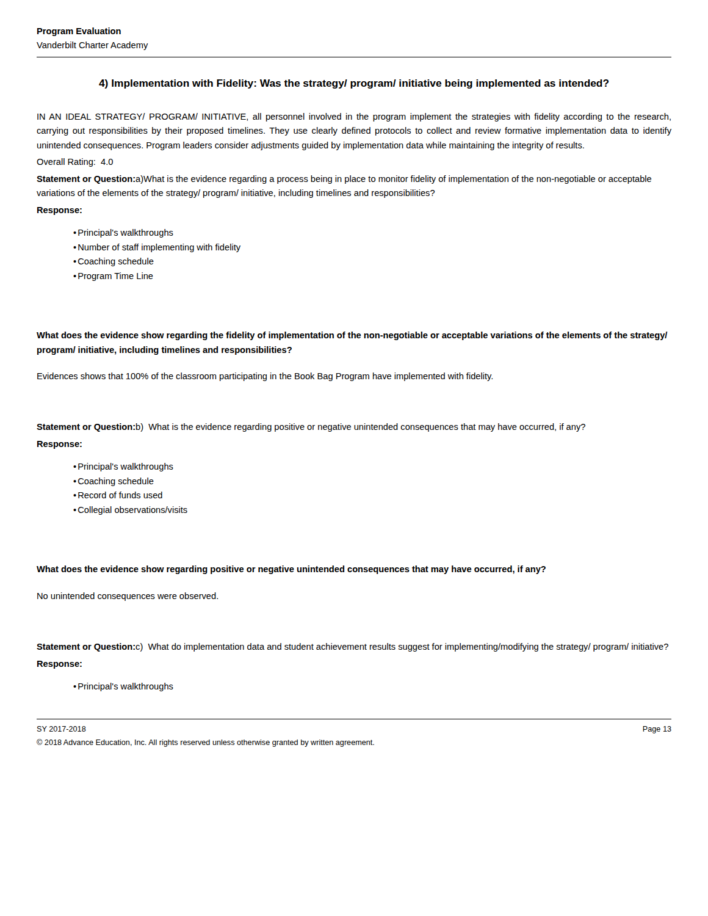Program Evaluation
Vanderbilt Charter Academy
4) Implementation with Fidelity: Was the strategy/ program/ initiative being implemented as intended?
IN AN IDEAL STRATEGY/ PROGRAM/ INITIATIVE, all personnel involved in the program implement the strategies with fidelity according to the research, carrying out responsibilities by their proposed timelines. They use clearly defined protocols to collect and review formative implementation data to identify unintended consequences. Program leaders consider adjustments guided by implementation data while maintaining the integrity of results.
Overall Rating: 4.0
Statement or Question: a)What is the evidence regarding a process being in place to monitor fidelity of implementation of the non-negotiable or acceptable variations of the elements of the strategy/ program/ initiative, including timelines and responsibilities?
Response:
Principal's walkthroughs
Number of staff implementing with fidelity
Coaching schedule
Program Time Line
What does the evidence show regarding the fidelity of implementation of the non-negotiable or acceptable variations of the elements of the strategy/ program/ initiative, including timelines and responsibilities?
Evidences shows that 100% of the classroom participating in the Book Bag Program have implemented with fidelity.
Statement or Question: b) What is the evidence regarding positive or negative unintended consequences that may have occurred, if any?
Response:
Principal's walkthroughs
Coaching schedule
Record of funds used
Collegial observations/visits
What does the evidence show regarding positive or negative unintended consequences that may have occurred, if any?
No unintended consequences were observed.
Statement or Question: c) What do implementation data and student achievement results suggest for implementing/modifying the strategy/ program/ initiative?
Response:
Principal's walkthroughs
SY 2017-2018
© 2018 Advance Education, Inc. All rights reserved unless otherwise granted by written agreement.
Page 13